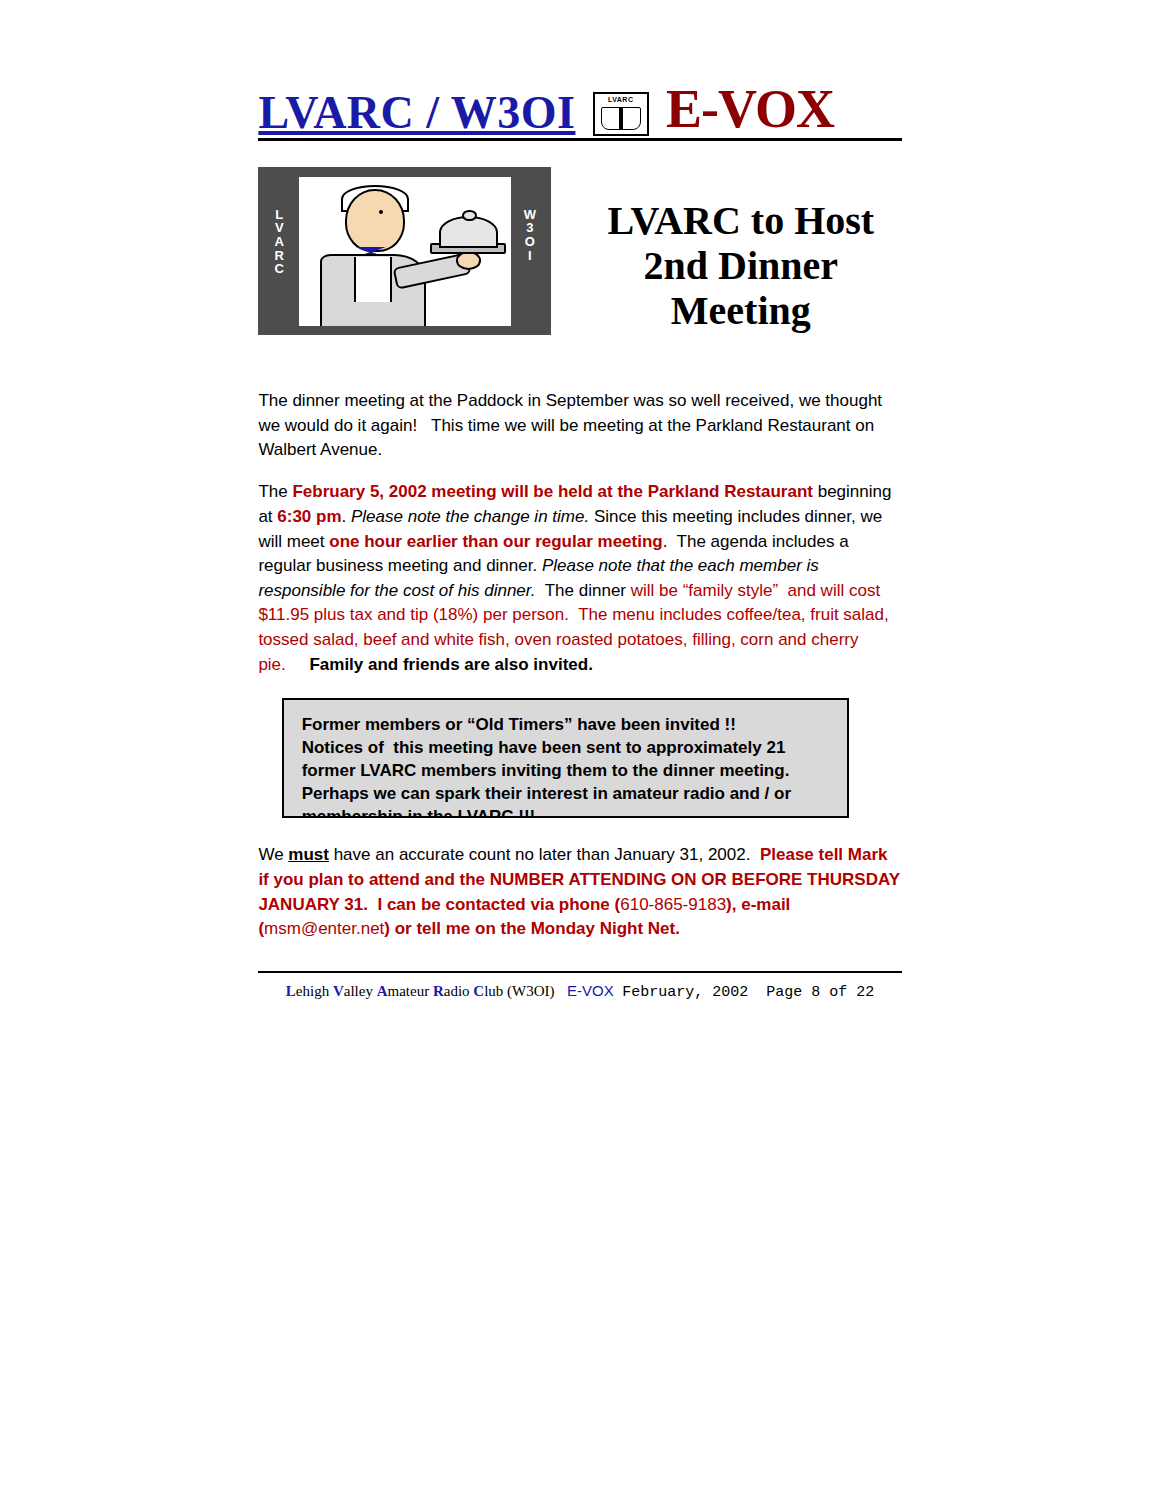LVARC / W3OI E-VOX
L
V
A
R
C W
3
O
I
LVARC to Host
2nd Dinner
Meeting
The dinner meeting at the Paddock in September was so well received, we thought we would do it again! This time we will be meeting at the Parkland Restaurant on Walbert Avenue.
The February 5, 2002 meeting will be held at the Parkland Restaurant beginning at 6:30 pm. Please note the change in time. Since this meeting includes dinner, we will meet one hour earlier than our regular meeting. The agenda includes a regular business meeting and dinner. Please note that the each member is responsible for the cost of his dinner. The dinner will be “family style” and will cost $11.95 plus tax and tip (18%) per person. The menu includes coffee/tea, fruit salad, tossed salad, beef and white fish, oven roasted potatoes, filling, corn and cherry pie. Family and friends are also invited.
Former members or “Old Timers” have been invited !!
Notices of this meeting have been sent to approximately 21 former LVARC members inviting them to the dinner meeting. Perhaps we can spark their interest in amateur radio and / or membership in the LVARC !!!
We must have an accurate count no later than January 31, 2002. Please tell Mark if you plan to attend and the NUMBER ATTENDING ON OR BEFORE THURSDAY JANUARY 31. I can be contacted via phone (610-865-9183), e-mail (msm@enter.net) or tell me on the Monday Night Net.
Lehigh Valley Amateur Radio Club (W3OI) E-VOX February, 2002 Page 8 of 22